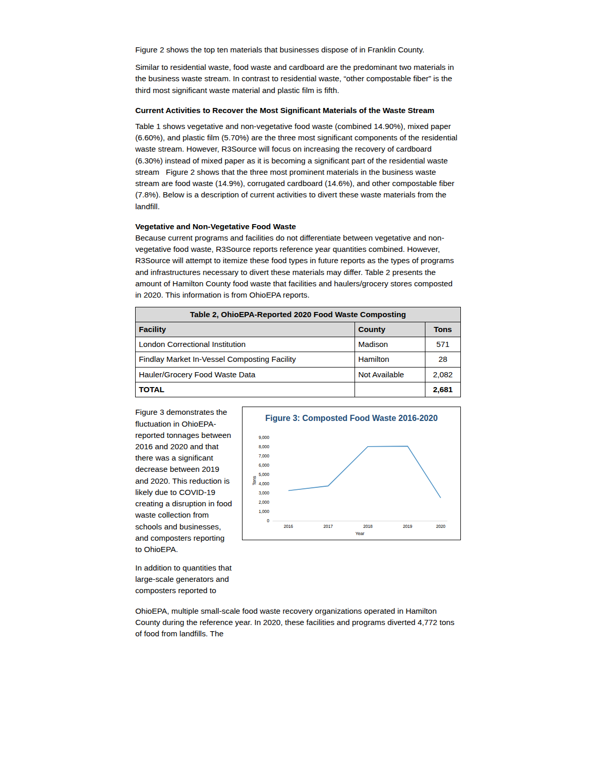Figure 2 shows the top ten materials that businesses dispose of in Franklin County.
Similar to residential waste, food waste and cardboard are the predominant two materials in the business waste stream. In contrast to residential waste, “other compostable fiber” is the third most significant waste material and plastic film is fifth.
Current Activities to Recover the Most Significant Materials of the Waste Stream
Table 1 shows vegetative and non-vegetative food waste (combined 14.90%), mixed paper (6.60%), and plastic film (5.70%) are the three most significant components of the residential waste stream. However, R3Source will focus on increasing the recovery of cardboard (6.30%) instead of mixed paper as it is becoming a significant part of the residential waste stream Figure 2 shows that the three most prominent materials in the business waste stream are food waste (14.9%), corrugated cardboard (14.6%), and other compostable fiber (7.8%). Below is a description of current activities to divert these waste materials from the landfill.
Vegetative and Non-Vegetative Food Waste
Because current programs and facilities do not differentiate between vegetative and non-vegetative food waste, R3Source reports reference year quantities combined. However, R3Source will attempt to itemize these food types in future reports as the types of programs and infrastructures necessary to divert these materials may differ. Table 2 presents the amount of Hamilton County food waste that facilities and haulers/grocery stores composted in 2020. This information is from OhioEPA reports.
Table 2, OhioEPA-Reported 2020 Food Waste Composting
| Facility | County | Tons |
| --- | --- | --- |
| London Correctional Institution | Madison | 571 |
| Findlay Market In-Vessel Composting Facility | Hamilton | 28 |
| Hauler/Grocery Food Waste Data | Not Available | 2,082 |
| TOTAL | | 2,681 |
Figure 3 demonstrates the fluctuation in OhioEPA-reported tonnages between 2016 and 2020 and that there was a significant decrease between 2019 and 2020. This reduction is likely due to COVID-19 creating a disruption in food waste collection from schools and businesses, and composters reporting to OhioEPA.
In addition to quantities that large-scale generators and composters reported to
Figure 3: Composted Food Waste 2016-2020
9,000 8,000 7,000 6,000 5,000 4,000 3,000 2,000 1,000 0 2016 2017 2018 2019 2020 Year Tons
OhioEPA, multiple small-scale food waste recovery organizations operated in Hamilton County during the reference year. In 2020, these facilities and programs diverted 4,772 tons of food from landfills. The